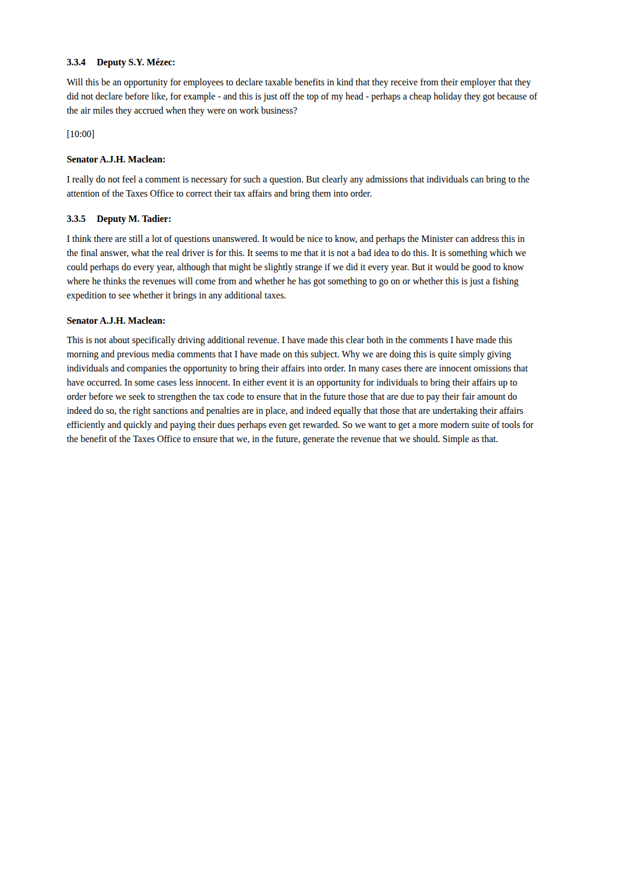3.3.4 Deputy S.Y. Mézec:
Will this be an opportunity for employees to declare taxable benefits in kind that they receive from their employer that they did not declare before like, for example - and this is just off the top of my head - perhaps a cheap holiday they got because of the air miles they accrued when they were on work business?
[10:00]
Senator A.J.H. Maclean:
I really do not feel a comment is necessary for such a question. But clearly any admissions that individuals can bring to the attention of the Taxes Office to correct their tax affairs and bring them into order.
3.3.5 Deputy M. Tadier:
I think there are still a lot of questions unanswered. It would be nice to know, and perhaps the Minister can address this in the final answer, what the real driver is for this. It seems to me that it is not a bad idea to do this. It is something which we could perhaps do every year, although that might be slightly strange if we did it every year. But it would be good to know where he thinks the revenues will come from and whether he has got something to go on or whether this is just a fishing expedition to see whether it brings in any additional taxes.
Senator A.J.H. Maclean:
This is not about specifically driving additional revenue. I have made this clear both in the comments I have made this morning and previous media comments that I have made on this subject. Why we are doing this is quite simply giving individuals and companies the opportunity to bring their affairs into order. In many cases there are innocent omissions that have occurred. In some cases less innocent. In either event it is an opportunity for individuals to bring their affairs up to order before we seek to strengthen the tax code to ensure that in the future those that are due to pay their fair amount do indeed do so, the right sanctions and penalties are in place, and indeed equally that those that are undertaking their affairs efficiently and quickly and paying their dues perhaps even get rewarded. So we want to get a more modern suite of tools for the benefit of the Taxes Office to ensure that we, in the future, generate the revenue that we should. Simple as that.